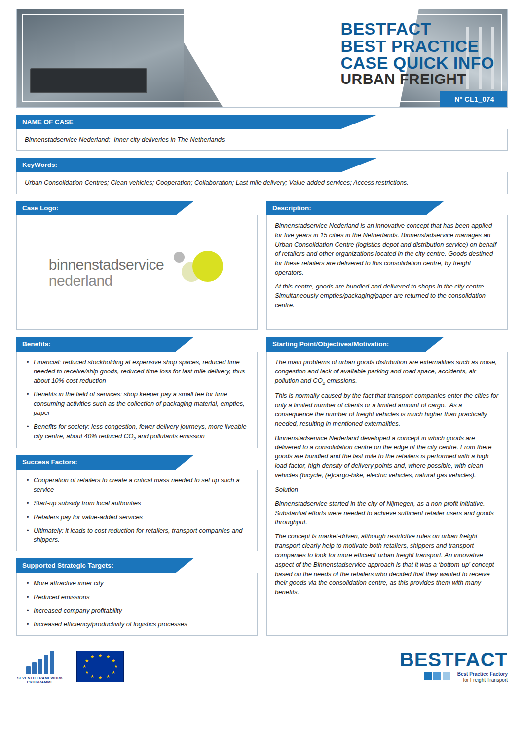BESTFACT BEST PRACTICE CASE QUICK INFO URBAN FREIGHT
Nº CL1_074
NAME OF CASE
Binnenstadservice Nederland: Inner city deliveries in The Netherlands
KeyWords:
Urban Consolidation Centres; Clean vehicles; Cooperation; Collaboration; Last mile delivery; Value added services; Access restrictions.
Case Logo:
binnenstadservice
nederland
Description:
Binnenstadservice Nederland is an innovative concept that has been applied for five years in 15 cities in the Netherlands. Binnenstadservice manages an Urban Consolidation Centre (logistics depot and distribution service) on behalf of retailers and other organizations located in the city centre. Goods destined for these retailers are delivered to this consolidation centre, by freight operators.
At this centre, goods are bundled and delivered to shops in the city centre. Simultaneously empties/packaging/paper are returned to the consolidation centre.
Benefits:
Financial: reduced stockholding at expensive shop spaces, reduced time needed to receive/ship goods, reduced time loss for last mile delivery, thus about 10% cost reduction
Benefits in the field of services: shop keeper pay a small fee for time consuming activities such as the collection of packaging material, empties, paper
Benefits for society: less congestion, fewer delivery journeys, more liveable city centre, about 40% reduced CO2 and pollutants emission
Success Factors:
Cooperation of retailers to create a critical mass needed to set up such a service
Start-up subsidy from local authorities
Retailers pay for value-added services
Ultimately: it leads to cost reduction for retailers, transport companies and shippers.
Supported Strategic Targets:
More attractive inner city
Reduced emissions
Increased company profitability
Increased efficiency/productivity of logistics processes
Starting Point/Objectives/Motivation:
The main problems of urban goods distribution are externalities such as noise, congestion and lack of available parking and road space, accidents, air pollution and CO2 emissions.
This is normally caused by the fact that transport companies enter the cities for only a limited number of clients or a limited amount of cargo. As a consequence the number of freight vehicles is much higher than practically needed, resulting in mentioned externalities.
Binnenstadservice Nederland developed a concept in which goods are delivered to a consolidation centre on the edge of the city centre. From there goods are bundled and the last mile to the retailers is performed with a high load factor, high density of delivery points and, where possible, with clean vehicles (bicycle, (e)cargo-bike, electric vehicles, natural gas vehicles).
Solution
Binnenstadservice started in the city of Nijmegen, as a non-profit initiative. Substantial efforts were needed to achieve sufficient retailer users and goods throughput.
The concept is market-driven, although restrictive rules on urban freight transport clearly help to motivate both retailers, shippers and transport companies to look for more efficient urban freight transport. An innovative aspect of the Binnenstadservice approach is that it was a ‘bottom-up’ concept based on the needs of the retailers who decided that they wanted to receive their goods via the consolidation centre, as this provides them with many benefits.
SEVENTH FRAMEWORK PROGRAMME
★ ★ ★ ★ ★ ★ ★ ★ ★ ★ ★ ★
BESTFACT
Best Practice Factory
for Freight Transport